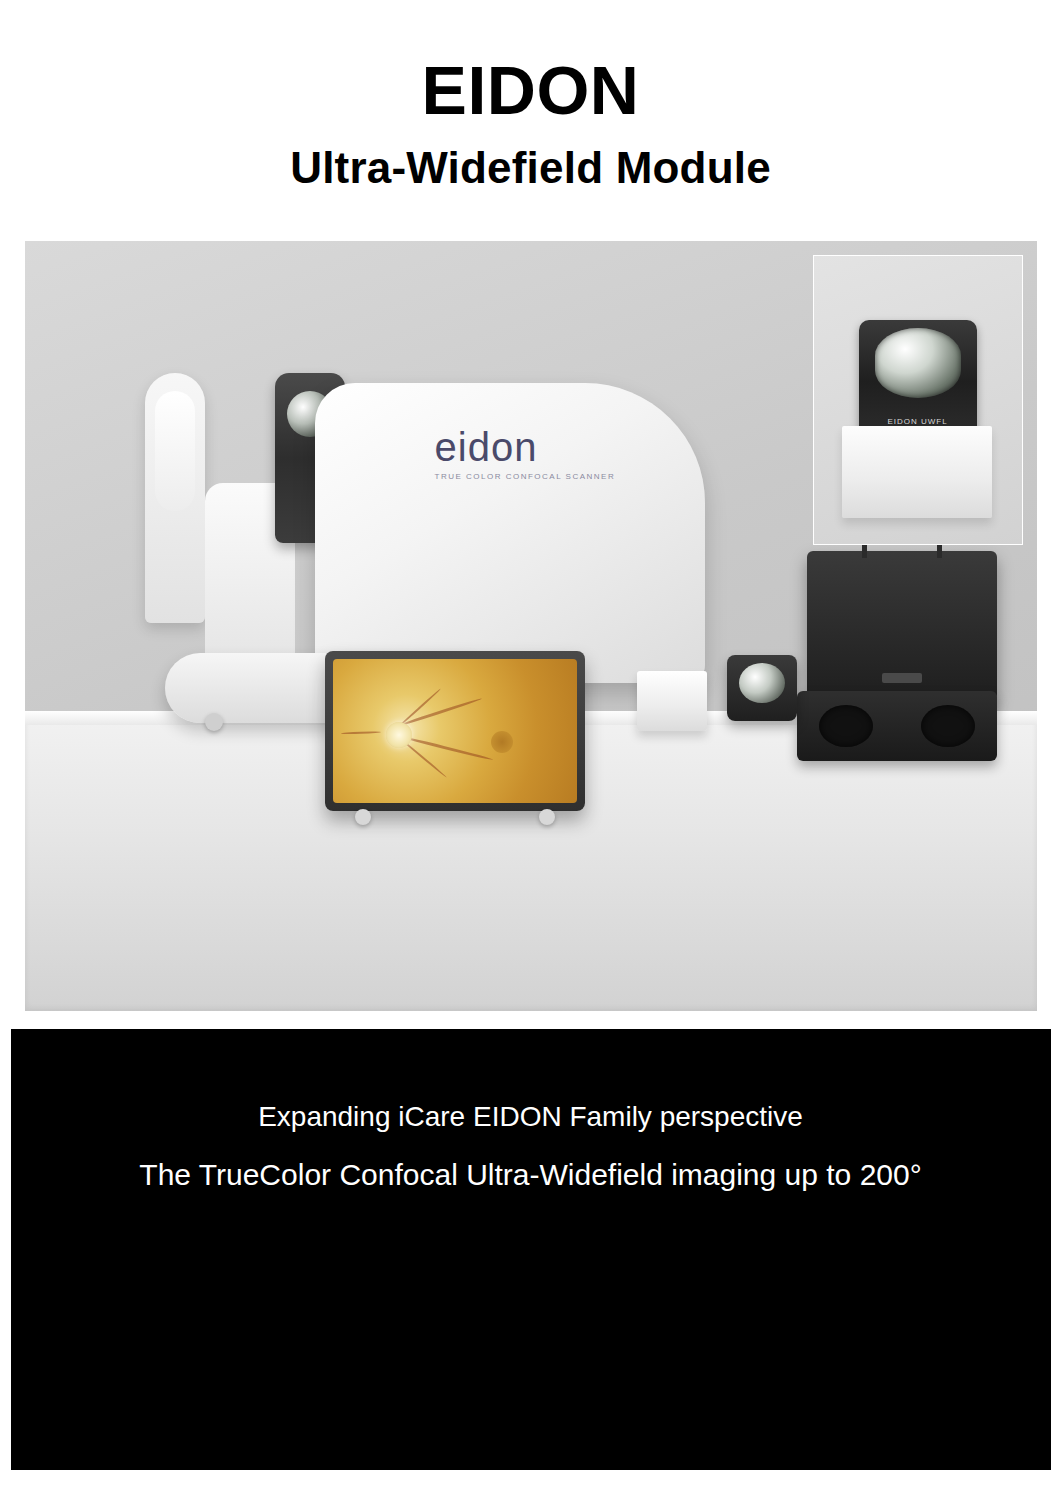EIDON
Ultra-Widefield Module
eidonTRUE COLOR CONFOCAL SCANNER
EIDON UWFL
Expanding iCare EIDON Family perspective
The TrueColor Confocal Ultra-Widefield imaging up to 200°